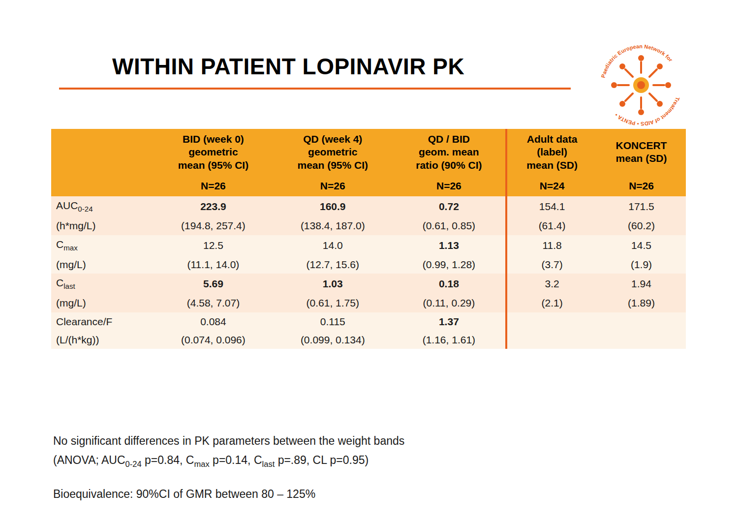WITHIN PATIENT LOPINAVIR PK
Paediatric European Network for Treatment of AIDS • PENTA •
| | BID (week 0) geometric mean (95% CI) | QD (week 4) geometric mean (95% CI) | QD / BID geom. mean ratio (90% CI) | Adult data (label) mean (SD) | KONCERT mean (SD) |
| --- | --- | --- | --- | --- | --- |
| N=26 | N=26 | N=26 | N=24 | N=26 |
| AUC 0-24 | 223.9 | 160.9 | 0.72 | 154.1 | 171.5 |
| (h*mg/L) | (194.8, 257.4) | (138.4, 187.0) | (0.61, 0.85) | (61.4) | (60.2) |
| C max | 12.5 | 14.0 | 1.13 | 11.8 | 14.5 |
| (mg/L) | (11.1, 14.0) | (12.7, 15.6) | (0.99, 1.28) | (3.7) | (1.9) |
| C last | 5.69 | 1.03 | 0.18 | 3.2 | 1.94 |
| (mg/L) | (4.58, 7.07) | (0.61, 1.75) | (0.11, 0.29) | (2.1) | (1.89) |
| Clearance/F | 0.084 | 0.115 | 1.37 | | |
| (L/(h*kg)) | (0.074, 0.096) | (0.099, 0.134) | (1.16, 1.61) | | |
No significant differences in PK parameters between the weight bands
(ANOVA; AUC0-24 p=0.84, Cmax p=0.14, Clast p=.89, CL p=0.95)
Bioequivalence: 90%CI of GMR between 80 – 125%